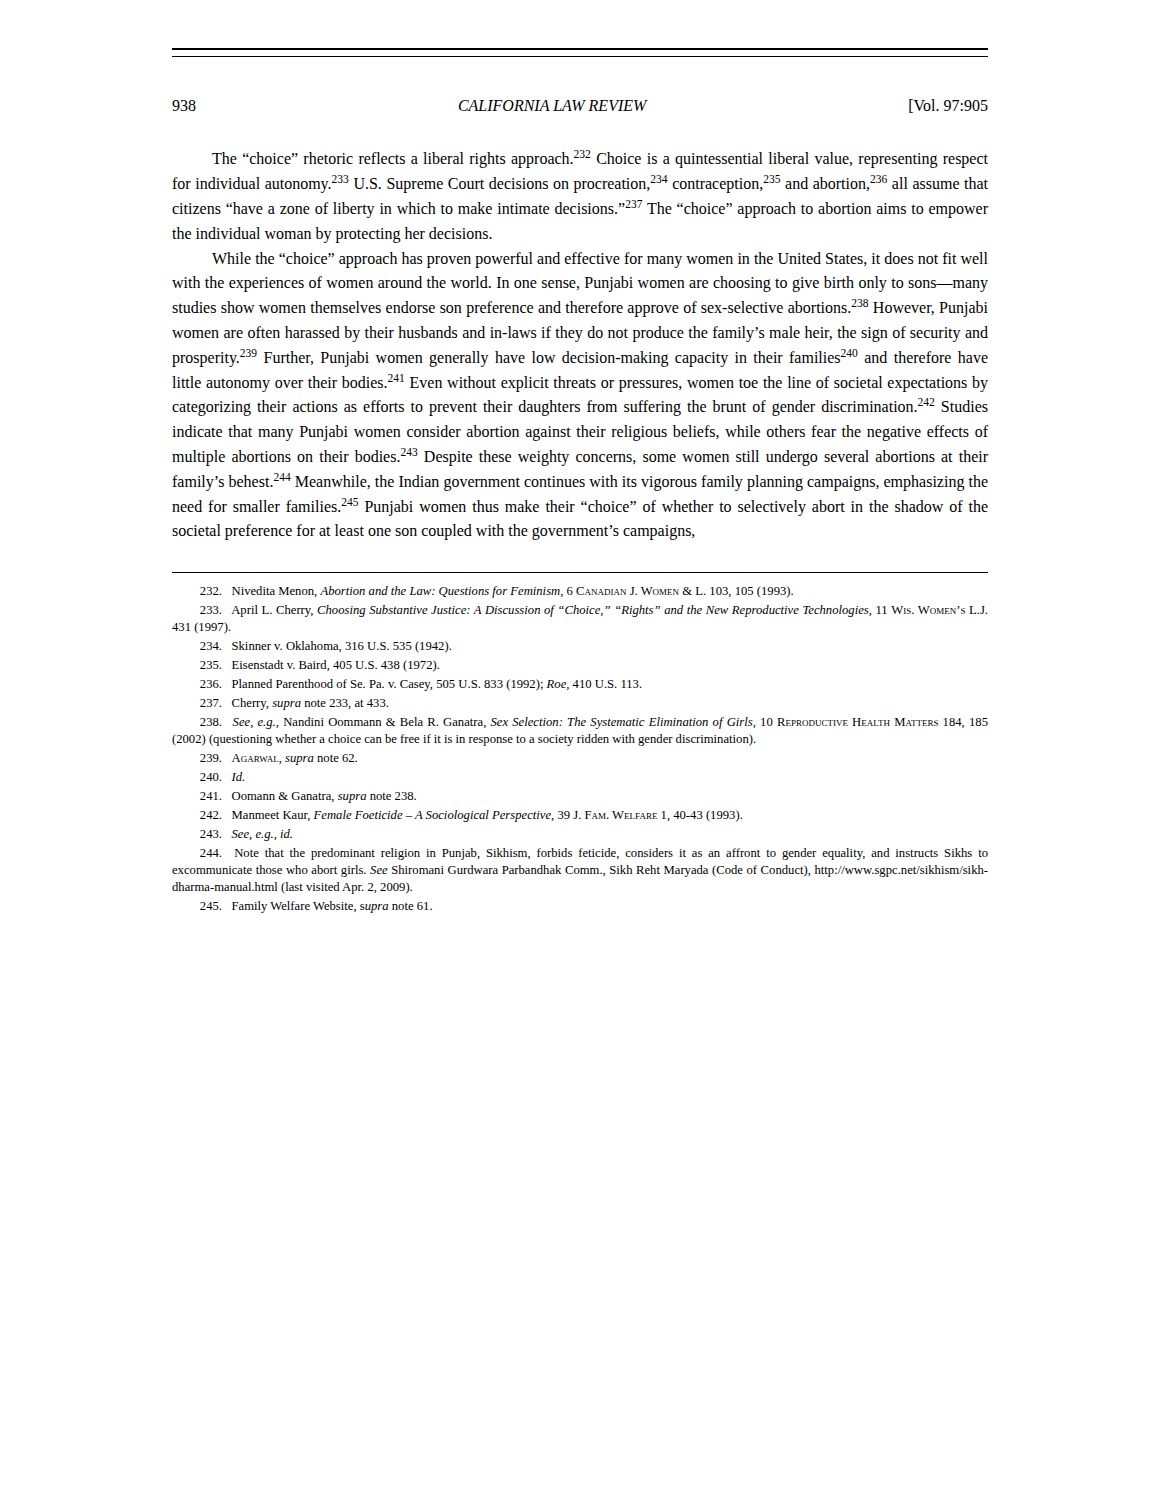938 CALIFORNIA LAW REVIEW [Vol. 97:905
The “choice” rhetoric reflects a liberal rights approach.232 Choice is a quintessential liberal value, representing respect for individual autonomy.233 U.S. Supreme Court decisions on procreation,234 contraception,235 and abortion,236 all assume that citizens “have a zone of liberty in which to make intimate decisions.”237 The “choice” approach to abortion aims to empower the individual woman by protecting her decisions.
While the “choice” approach has proven powerful and effective for many women in the United States, it does not fit well with the experiences of women around the world. In one sense, Punjabi women are choosing to give birth only to sons—many studies show women themselves endorse son preference and therefore approve of sex-selective abortions.238 However, Punjabi women are often harassed by their husbands and in-laws if they do not produce the family’s male heir, the sign of security and prosperity.239 Further, Punjabi women generally have low decision-making capacity in their families240 and therefore have little autonomy over their bodies.241 Even without explicit threats or pressures, women toe the line of societal expectations by categorizing their actions as efforts to prevent their daughters from suffering the brunt of gender discrimination.242 Studies indicate that many Punjabi women consider abortion against their religious beliefs, while others fear the negative effects of multiple abortions on their bodies.243 Despite these weighty concerns, some women still undergo several abortions at their family’s behest.244 Meanwhile, the Indian government continues with its vigorous family planning campaigns, emphasizing the need for smaller families.245 Punjabi women thus make their “choice” of whether to selectively abort in the shadow of the societal preference for at least one son coupled with the government’s campaigns,
232. Nivedita Menon, Abortion and the Law: Questions for Feminism, 6 Canadian J. Women & L. 103, 105 (1993).
233. April L. Cherry, Choosing Substantive Justice: A Discussion of “Choice,” “Rights” and the New Reproductive Technologies, 11 Wis. Women’s L.J. 431 (1997).
234. Skinner v. Oklahoma, 316 U.S. 535 (1942).
235. Eisenstadt v. Baird, 405 U.S. 438 (1972).
236. Planned Parenthood of Se. Pa. v. Casey, 505 U.S. 833 (1992); Roe, 410 U.S. 113.
237. Cherry, supra note 233, at 433.
238. See, e.g., Nandini Oommann & Bela R. Ganatra, Sex Selection: The Systematic Elimination of Girls, 10 Reproductive Health Matters 184, 185 (2002) (questioning whether a choice can be free if it is in response to a society ridden with gender discrimination).
239. Agarwal, supra note 62.
240. Id.
241. Oomann & Ganatra, supra note 238.
242. Manmeet Kaur, Female Foeticide – A Sociological Perspective, 39 J. Fam. Welfare 1, 40-43 (1993).
243. See, e.g., id.
244. Note that the predominant religion in Punjab, Sikhism, forbids feticide, considers it as an affront to gender equality, and instructs Sikhs to excommunicate those who abort girls. See Shiromani Gurdwara Parbandhak Comm., Sikh Reht Maryada (Code of Conduct), http://www.sgpc.net/sikhism/sikh-dharma-manual.html (last visited Apr. 2, 2009).
245. Family Welfare Website, supra note 61.